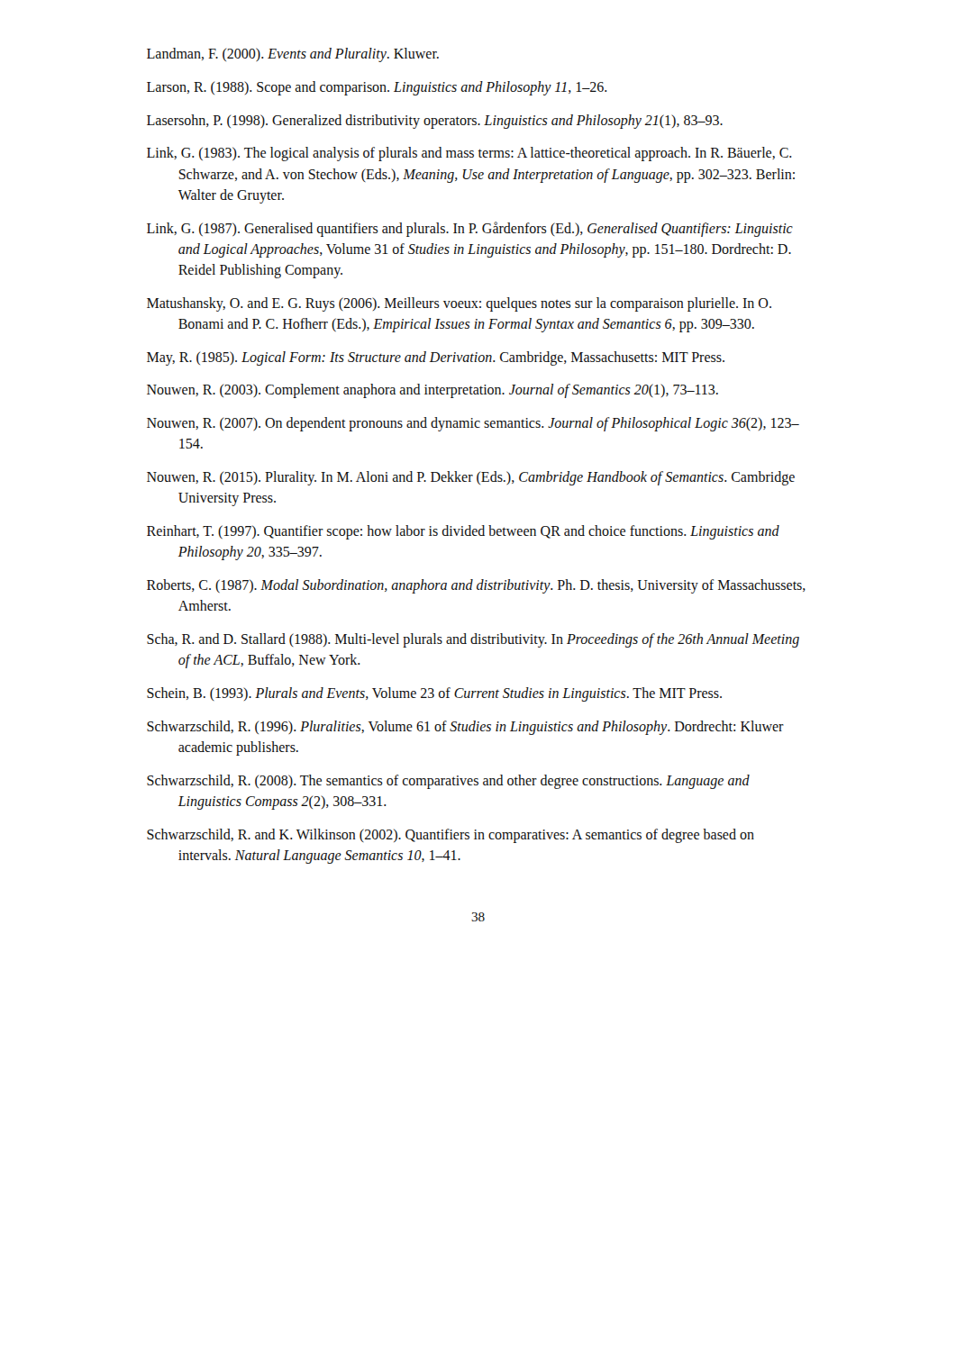Landman, F. (2000). Events and Plurality. Kluwer.
Larson, R. (1988). Scope and comparison. Linguistics and Philosophy 11, 1–26.
Lasersohn, P. (1998). Generalized distributivity operators. Linguistics and Philosophy 21(1), 83–93.
Link, G. (1983). The logical analysis of plurals and mass terms: A lattice-theoretical approach. In R. Bäuerle, C. Schwarze, and A. von Stechow (Eds.), Meaning, Use and Interpretation of Language, pp. 302–323. Berlin: Walter de Gruyter.
Link, G. (1987). Generalised quantifiers and plurals. In P. Gårdenfors (Ed.), Generalised Quantifiers: Linguistic and Logical Approaches, Volume 31 of Studies in Linguistics and Philosophy, pp. 151–180. Dordrecht: D. Reidel Publishing Company.
Matushansky, O. and E. G. Ruys (2006). Meilleurs voeux: quelques notes sur la comparaison plurielle. In O. Bonami and P. C. Hofherr (Eds.), Empirical Issues in Formal Syntax and Semantics 6, pp. 309–330.
May, R. (1985). Logical Form: Its Structure and Derivation. Cambridge, Massachusetts: MIT Press.
Nouwen, R. (2003). Complement anaphora and interpretation. Journal of Semantics 20(1), 73–113.
Nouwen, R. (2007). On dependent pronouns and dynamic semantics. Journal of Philosophical Logic 36(2), 123–154.
Nouwen, R. (2015). Plurality. In M. Aloni and P. Dekker (Eds.), Cambridge Handbook of Semantics. Cambridge University Press.
Reinhart, T. (1997). Quantifier scope: how labor is divided between QR and choice functions. Linguistics and Philosophy 20, 335–397.
Roberts, C. (1987). Modal Subordination, anaphora and distributivity. Ph. D. thesis, University of Massachussets, Amherst.
Scha, R. and D. Stallard (1988). Multi-level plurals and distributivity. In Proceedings of the 26th Annual Meeting of the ACL, Buffalo, New York.
Schein, B. (1993). Plurals and Events, Volume 23 of Current Studies in Linguistics. The MIT Press.
Schwarzschild, R. (1996). Pluralities, Volume 61 of Studies in Linguistics and Philosophy. Dordrecht: Kluwer academic publishers.
Schwarzschild, R. (2008). The semantics of comparatives and other degree constructions. Language and Linguistics Compass 2(2), 308–331.
Schwarzschild, R. and K. Wilkinson (2002). Quantifiers in comparatives: A semantics of degree based on intervals. Natural Language Semantics 10, 1–41.
38